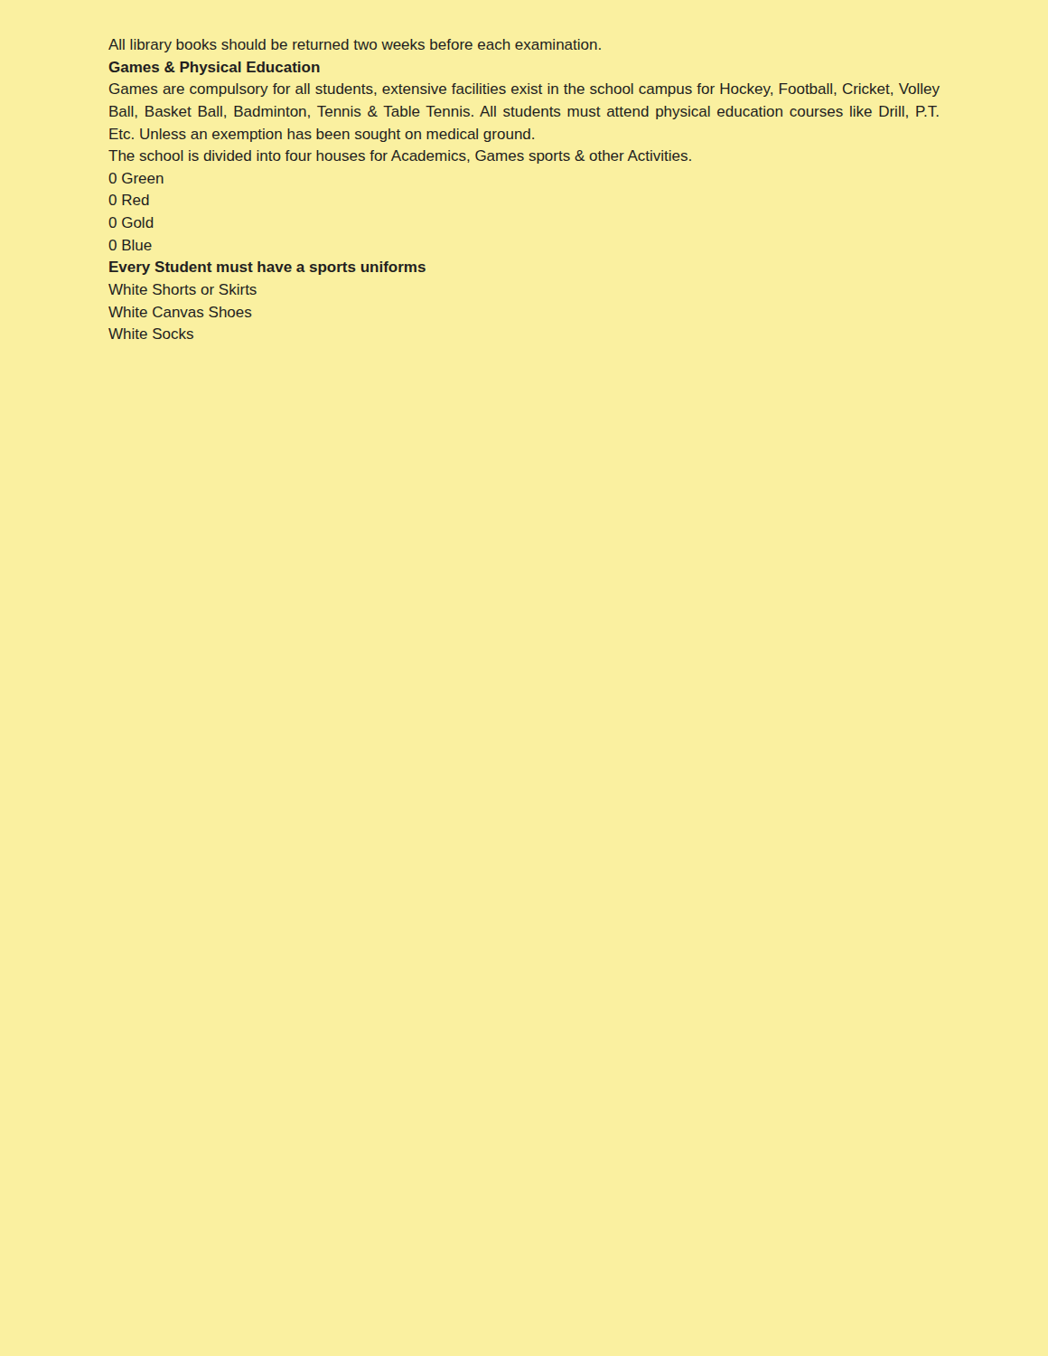All library books should be returned two weeks before each examination.
Games & Physical Education
Games are compulsory for all students, extensive facilities exist in the school campus for Hockey, Football, Cricket, Volley Ball, Basket Ball, Badminton, Tennis & Table Tennis. All students must attend physical education courses like Drill, P.T. Etc. Unless an exemption has been sought on medical ground.
The school is divided into four houses for Academics, Games sports & other Activities.
0 Green
0 Red
0 Gold
0 Blue
Every Student must have a sports uniforms
White Shorts or Skirts
White Canvas Shoes
White Socks